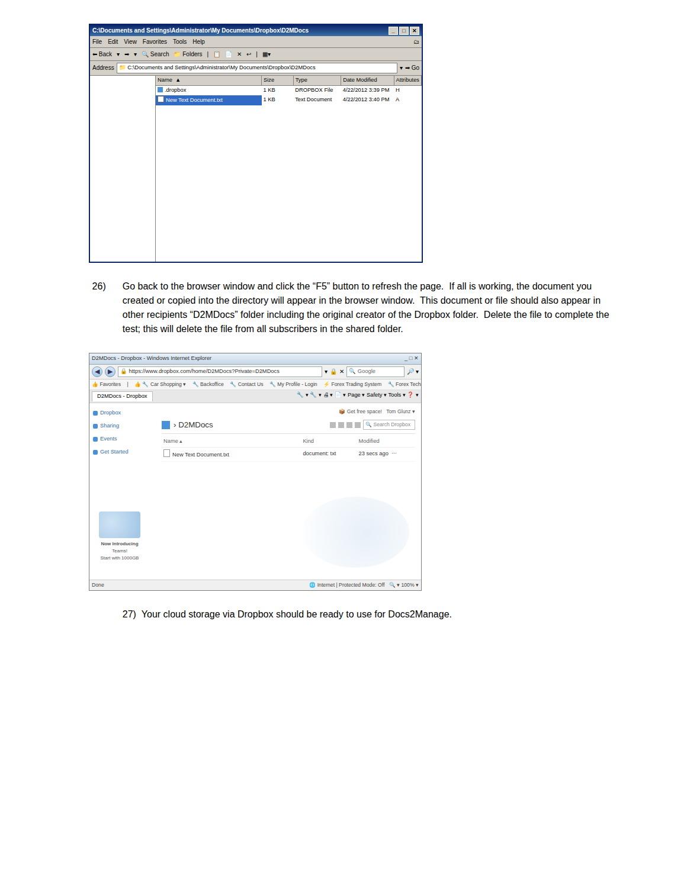C:\Documents and Settings\Administrator\My Documents\Dropbox\D2MDocs _□✕
File Edit View Favorites Tools Help 🗂
⬅ Back ▾ ➡ ▾ 🔍 Search 📁 Folders | 📋 📄 ✕ ↩ | ▦▾
Address 📁 C:\Documents and Settings\Administrator\My Documents\Dropbox\D2MDocs ▾ ➡ Go
| Name ▲ | Size | Type | Date Modified | Attributes |
| --- | --- | --- | --- | --- |
| .dropbox | 1 KB | DROPBOX File | 4/22/2012 3:39 PM | H |
| New Text Document.txt | 1 KB | Text Document | 4/22/2012 3:40 PM | A |
26) Go back to the browser window and click the “F5” button to refresh the page. If all is working, the document you created or copied into the directory will appear in the browser window. This document or file should also appear in other recipients “D2MDocs” folder including the original creator of the Dropbox folder. Delete the file to complete the test; this will delete the file from all subscribers in the shared folder.
D2MDocs - Dropbox - Windows Internet Explorer _ □ ✕
◀ ▶ 🔒 https://www.dropbox.com/home/D2MDocs?Private=D2MDocs ▾ 🔒 ✕ 🔍 Google 🔎 ▾
👍 Favorites | 👍 🔧 Car Shopping ▾ 🔧 Backoffice 🔧 Contact Us 🔧 My Profile - Login ⚡ Forex Trading System 🔧 Forex Technology - Data... 🔧 Active Trader Strategy code
D2MDocs - Dropbox 🔧 ▾ 🔧 ▾ 🖨 ▾ 📄 ▾ Page ▾ Safety ▾ Tools ▾ ❓ ▾
Dropbox
Sharing
Events
Get Started
📦 Get free space! Tom Glunz ▾
› D2MDocs 🔍 Search Dropbox
| Name ▴ | Kind | Modified |
| --- | --- | --- |
| New Text Document.txt | document: txt | 23 secs ago ⋯ |
Now Introducing
Teams!
Start with 1000GB
Done 🌐 Internet | Protected Mode: Off 🔍 ▾ 100% ▾
27) Your cloud storage via Dropbox should be ready to use for Docs2Manage.